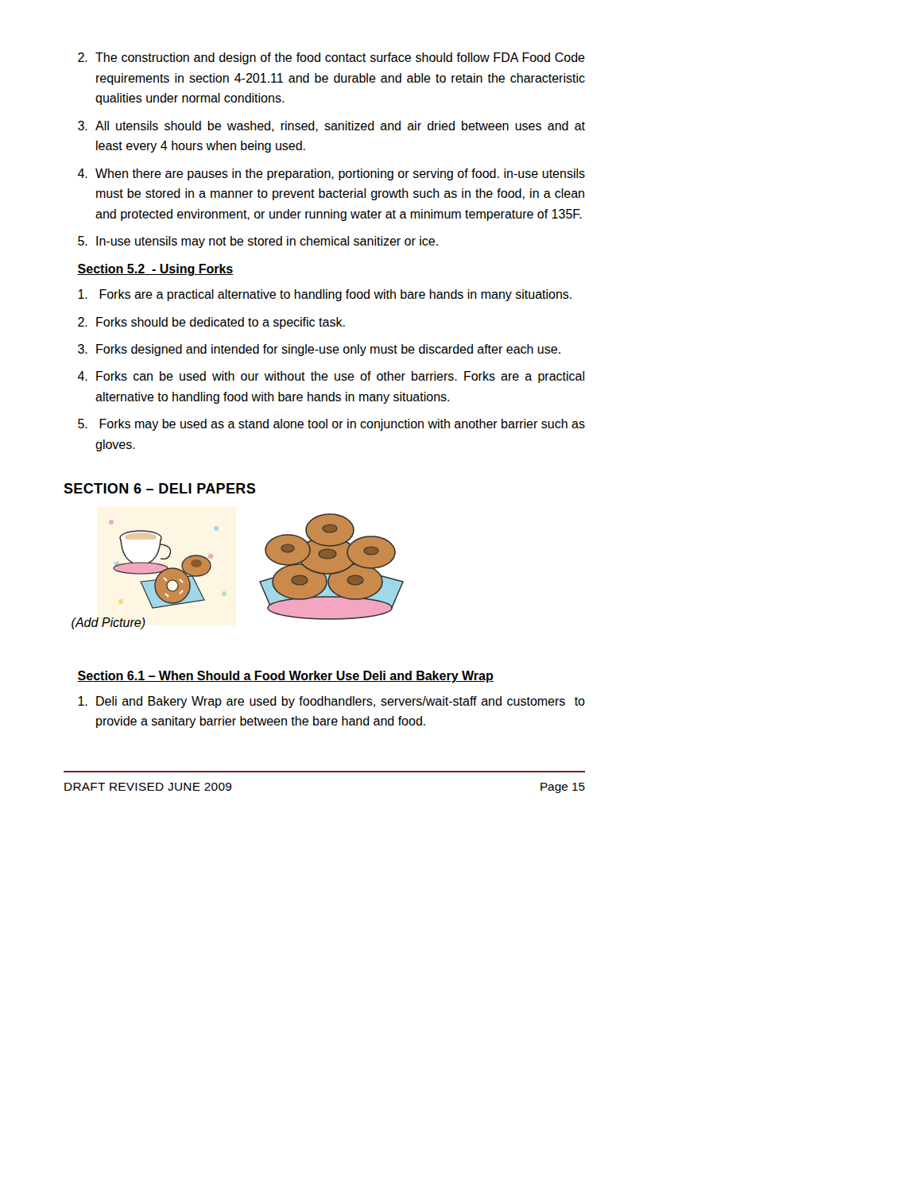The construction and design of the food contact surface should follow FDA Food Code requirements in section 4-201.11 and be durable and able to retain the characteristic qualities under normal conditions.
All utensils should be washed, rinsed, sanitized and air dried between uses and at least every 4 hours when being used.
When there are pauses in the preparation, portioning or serving of food. in-use utensils must be stored in a manner to prevent bacterial growth such as in the food, in a clean and protected environment, or under running water at a minimum temperature of 135F.
In-use utensils may not be stored in chemical sanitizer or ice.
Section 5.2 - Using Forks
Forks are a practical alternative to handling food with bare hands in many situations.
Forks should be dedicated to a specific task.
Forks designed and intended for single-use only must be discarded after each use.
Forks can be used with our without the use of other barriers. Forks are a practical alternative to handling food with bare hands in many situations.
Forks may be used as a stand alone tool or in conjunction with another barrier such as gloves.
SECTION 6 – DELI PAPERS
(Add Picture)
Section 6.1 – When Should a Food Worker Use Deli and Bakery Wrap
Deli and Bakery Wrap are used by foodhandlers, servers/wait-staff and customers to provide a sanitary barrier between the bare hand and food.
DRAFT REVISED JUNE 2009 Page 15